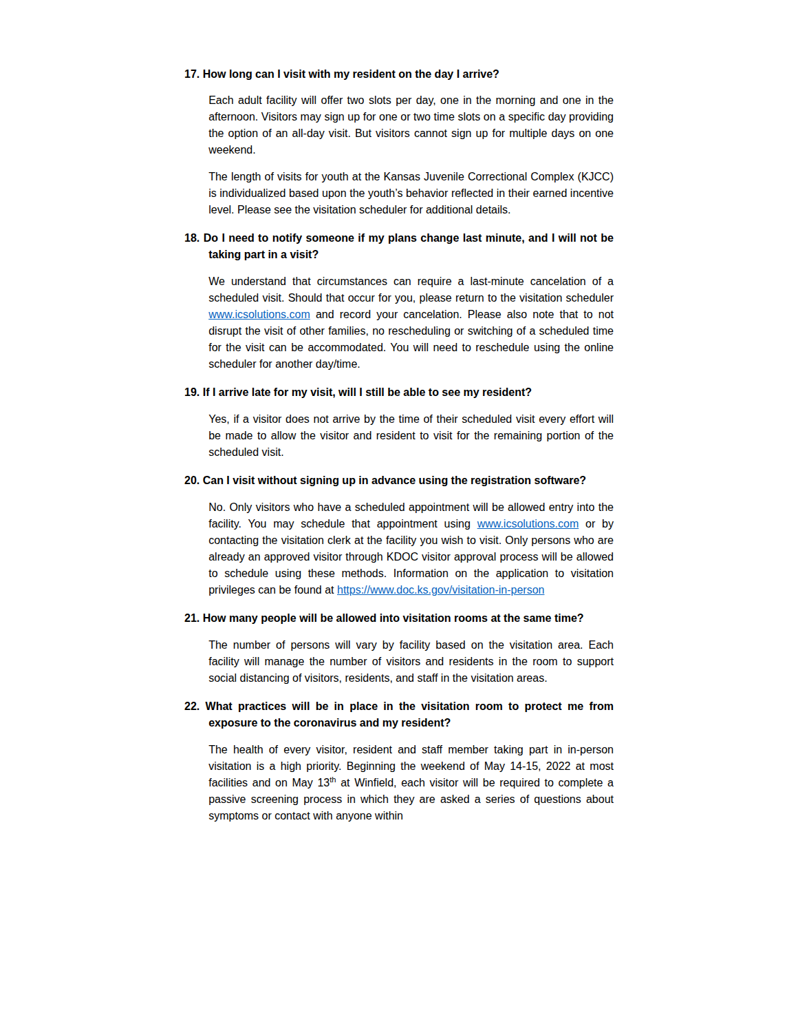17. How long can I visit with my resident on the day I arrive?
Each adult facility will offer two slots per day, one in the morning and one in the afternoon. Visitors may sign up for one or two time slots on a specific day providing the option of an all-day visit. But visitors cannot sign up for multiple days on one weekend.
The length of visits for youth at the Kansas Juvenile Correctional Complex (KJCC) is individualized based upon the youth’s behavior reflected in their earned incentive level. Please see the visitation scheduler for additional details.
18. Do I need to notify someone if my plans change last minute, and I will not be taking part in a visit?
We understand that circumstances can require a last-minute cancelation of a scheduled visit. Should that occur for you, please return to the visitation scheduler www.icsolutions.com and record your cancelation. Please also note that to not disrupt the visit of other families, no rescheduling or switching of a scheduled time for the visit can be accommodated. You will need to reschedule using the online scheduler for another day/time.
19. If I arrive late for my visit, will I still be able to see my resident?
Yes, if a visitor does not arrive by the time of their scheduled visit every effort will be made to allow the visitor and resident to visit for the remaining portion of the scheduled visit.
20. Can I visit without signing up in advance using the registration software?
No. Only visitors who have a scheduled appointment will be allowed entry into the facility. You may schedule that appointment using www.icsolutions.com or by contacting the visitation clerk at the facility you wish to visit. Only persons who are already an approved visitor through KDOC visitor approval process will be allowed to schedule using these methods. Information on the application to visitation privileges can be found at https://www.doc.ks.gov/visitation-in-person
21. How many people will be allowed into visitation rooms at the same time?
The number of persons will vary by facility based on the visitation area. Each facility will manage the number of visitors and residents in the room to support social distancing of visitors, residents, and staff in the visitation areas.
22. What practices will be in place in the visitation room to protect me from exposure to the coronavirus and my resident?
The health of every visitor, resident and staff member taking part in in-person visitation is a high priority. Beginning the weekend of May 14-15, 2022 at most facilities and on May 13th at Winfield, each visitor will be required to complete a passive screening process in which they are asked a series of questions about symptoms or contact with anyone within